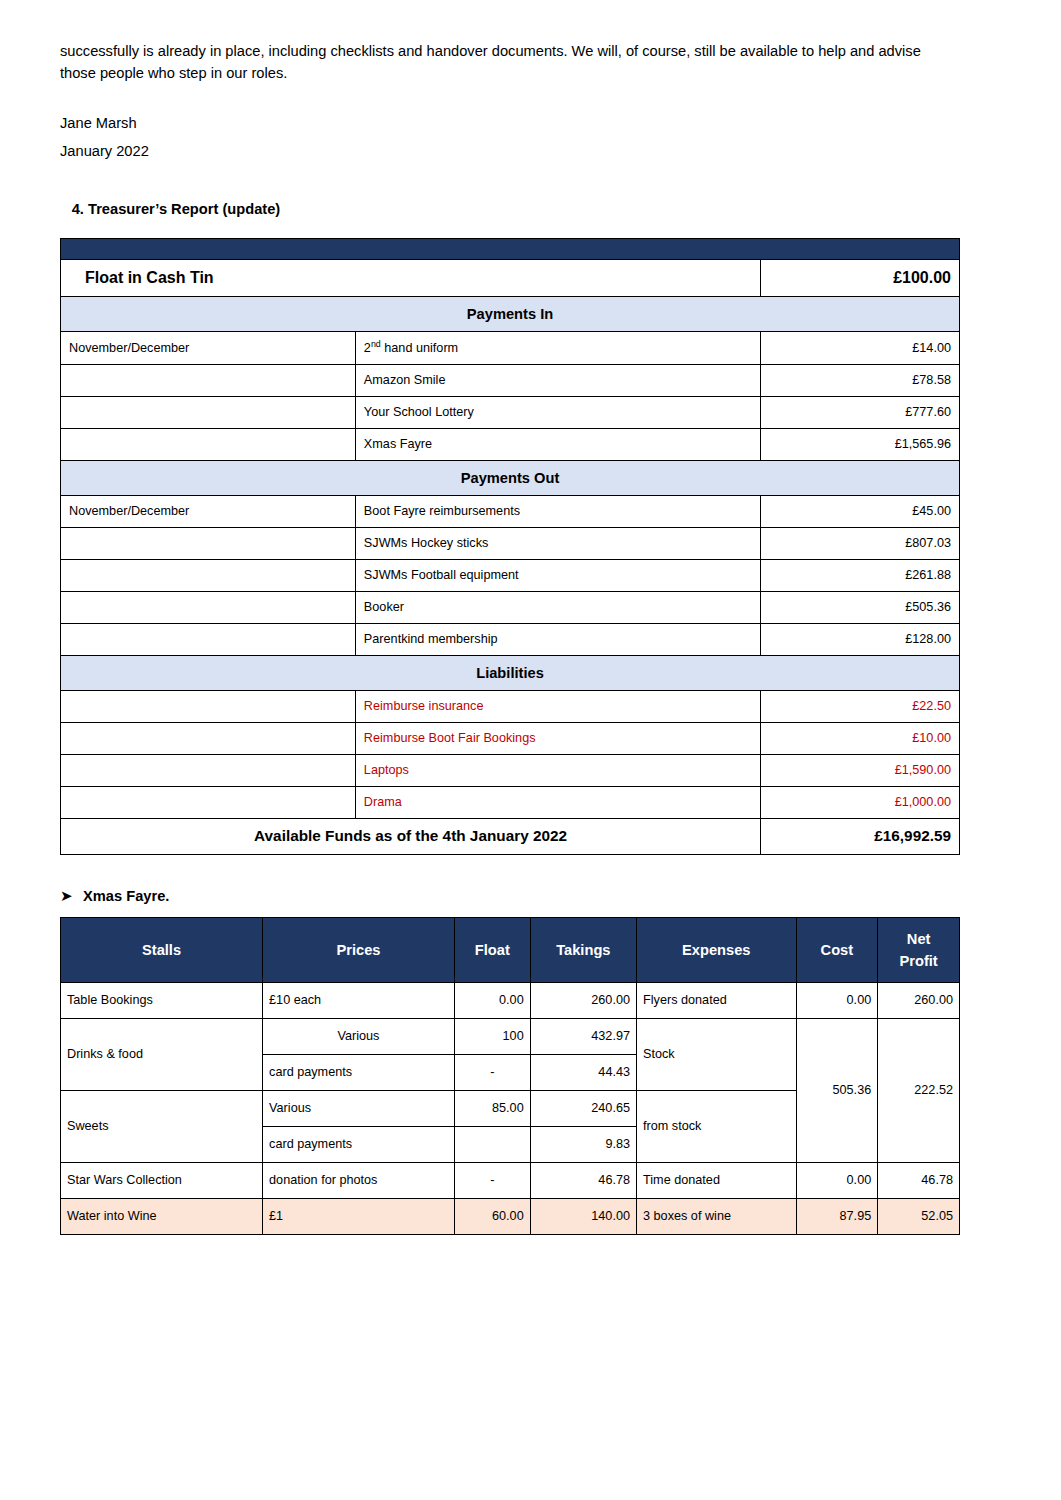successfully is already in place, including checklists and handover documents. We will, of course, still be available to help and advise those people who step in our roles.
Jane Marsh
January 2022
Treasurer’s Report (update)
| Float in Cash Tin | £100.00 |
| Payments In |
| November/December | 2 nd hand uniform | £14.00 |
| | Amazon Smile | £78.58 |
| | Your School Lottery | £777.60 |
| | Xmas Fayre | £1,565.96 |
| Payments Out |
| November/December | Boot Fayre reimbursements | £45.00 |
| | SJWMs Hockey sticks | £807.03 |
| | SJWMs Football equipment | £261.88 |
| | Booker | £505.36 |
| | Parentkind membership | £128.00 |
| Liabilities |
| | Reimburse insurance | £22.50 |
| | Reimburse Boot Fair Bookings | £10.00 |
| | Laptops | £1,590.00 |
| | Drama | £1,000.00 |
| Available Funds as of the 4th January 2022 | £16,992.59 |
Xmas Fayre.
| Stalls | Prices | Float | Takings | Expenses | Cost | Net Profit |
| --- | --- | --- | --- | --- | --- | --- |
| Table Bookings | £10 each | 0.00 | 260.00 | Flyers donated | 0.00 | 260.00 |
| Drinks & food | Various | 100 | 432.97 | Stock | 505.36 | 222.52 |
| card payments | - | 44.43 |
| Sweets | Various | 85.00 | 240.65 | from stock |
| card payments | | 9.83 |
| Star Wars Collection | donation for photos | - | 46.78 | Time donated | 0.00 | 46.78 |
| Water into Wine | £1 | 60.00 | 140.00 | 3 boxes of wine | 87.95 | 52.05 |